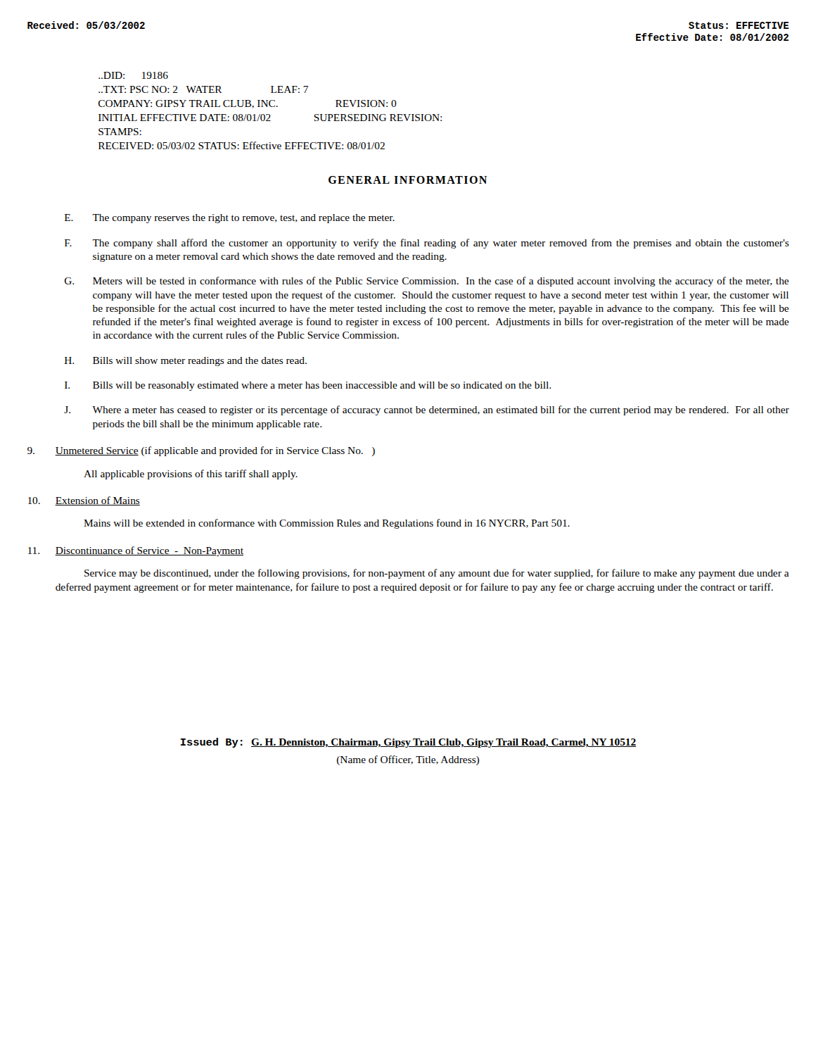Received: 05/03/2002
Status: EFFECTIVE
Effective Date: 08/01/2002
..DID: 19186 ..TXT: PSC NO: 2 WATER LEAF: 7 COMPANY: GIPSY TRAIL CLUB, INC. REVISION: 0 INITIAL EFFECTIVE DATE: 08/01/02 SUPERSEDING REVISION: STAMPS: RECEIVED: 05/03/02 STATUS: Effective EFFECTIVE: 08/01/02
GENERAL INFORMATION
E. The company reserves the right to remove, test, and replace the meter.
F. The company shall afford the customer an opportunity to verify the final reading of any water meter removed from the premises and obtain the customer's signature on a meter removal card which shows the date removed and the reading.
G. Meters will be tested in conformance with rules of the Public Service Commission. In the case of a disputed account involving the accuracy of the meter, the company will have the meter tested upon the request of the customer. Should the customer request to have a second meter test within 1 year, the customer will be responsible for the actual cost incurred to have the meter tested including the cost to remove the meter, payable in advance to the company. This fee will be refunded if the meter's final weighted average is found to register in excess of 100 percent. Adjustments in bills for over-registration of the meter will be made in accordance with the current rules of the Public Service Commission.
H. Bills will show meter readings and the dates read.
I. Bills will be reasonably estimated where a meter has been inaccessible and will be so indicated on the bill.
J. Where a meter has ceased to register or its percentage of accuracy cannot be determined, an estimated bill for the current period may be rendered. For all other periods the bill shall be the minimum applicable rate.
9. Unmetered Service (if applicable and provided for in Service Class No. )
All applicable provisions of this tariff shall apply.
10. Extension of Mains
Mains will be extended in conformance with Commission Rules and Regulations found in 16 NYCRR, Part 501.
11. Discontinuance of Service - Non-Payment
Service may be discontinued, under the following provisions, for non-payment of any amount due for water supplied, for failure to make any payment due under a deferred payment agreement or for meter maintenance, for failure to post a required deposit or for failure to pay any fee or charge accruing under the contract or tariff.
Issued By: G. H. Denniston, Chairman, Gipsy Trail Club, Gipsy Trail Road, Carmel, NY 10512
(Name of Officer, Title, Address)